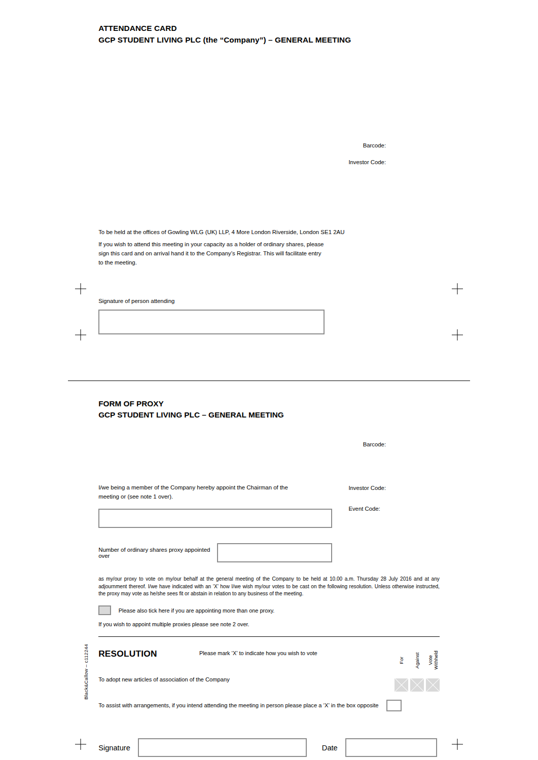ATTENDANCE CARD
GCP STUDENT LIVING PLC (the “Company”) – GENERAL MEETING
Barcode:
Investor Code:
To be held at the offices of Gowling WLG (UK) LLP, 4 More London Riverside, London SE1 2AU
If you wish to attend this meeting in your capacity as a holder of ordinary shares, please sign this card and on arrival hand it to the Company’s Registrar. This will facilitate entry to the meeting.
Signature of person attending
FORM OF PROXY
GCP STUDENT LIVING PLC – GENERAL MEETING
Barcode:
I/we being a member of the Company hereby appoint the Chairman of the meeting or (see note 1 over).
Investor Code:
Event Code:
Number of ordinary shares proxy appointed over
as my/our proxy to vote on my/our behalf at the general meeting of the Company to be held at 10.00 a.m. Thursday 28 July 2016 and at any adjournment thereof. I/we have indicated with an ‘X’ how I/we wish my/our votes to be cast on the following resolution. Unless otherwise instructed, the proxy may vote as he/she sees fit or abstain in relation to any business of the meeting.
Please also tick here if you are appointing more than one proxy.
If you wish to appoint multiple proxies please see note 2 over.
RESOLUTION
Please mark ‘X’ to indicate how you wish to vote
For
Against
Vote
Withheld
To adopt new articles of association of the Company
To assist with arrangements, if you intend attending the meeting in person please place a ‘X’ in the box opposite
Signature
Date
Black&Callow – c112244